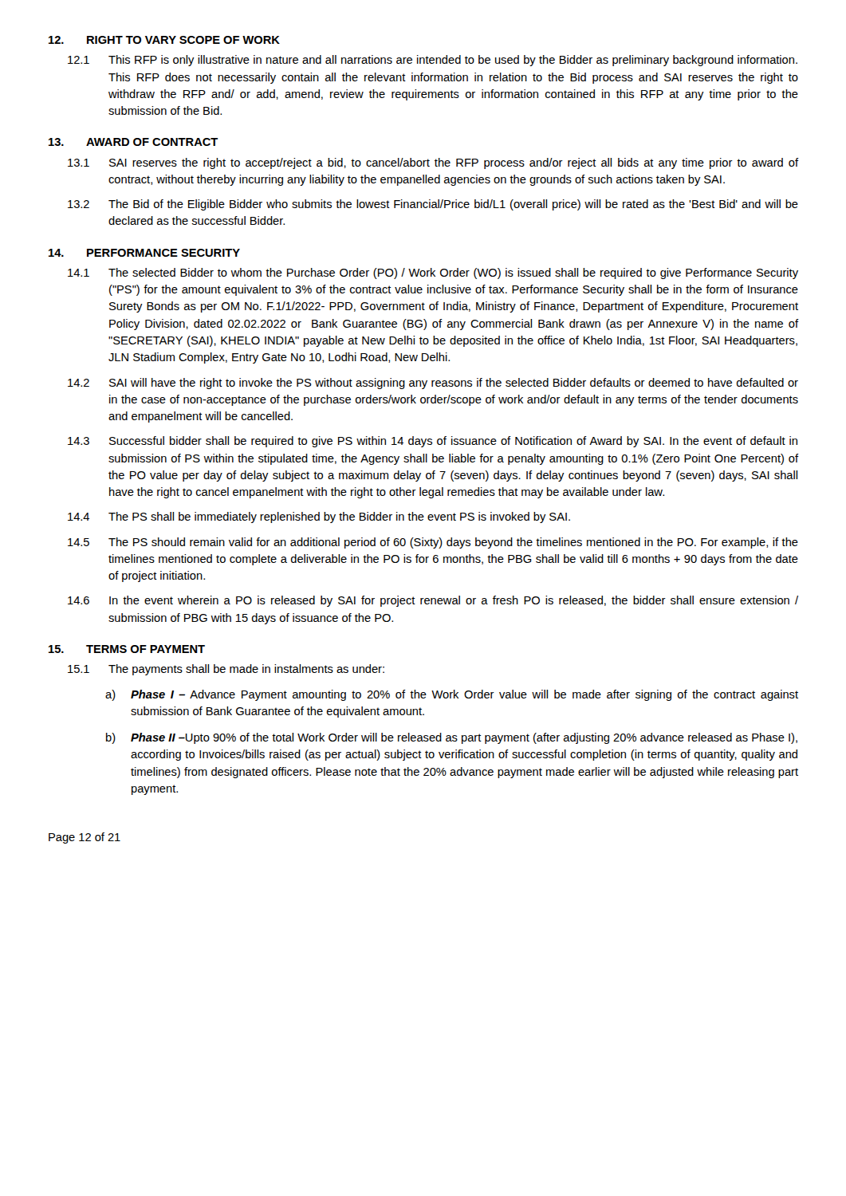12. RIGHT TO VARY SCOPE OF WORK
12.1 This RFP is only illustrative in nature and all narrations are intended to be used by the Bidder as preliminary background information. This RFP does not necessarily contain all the relevant information in relation to the Bid process and SAI reserves the right to withdraw the RFP and/ or add, amend, review the requirements or information contained in this RFP at any time prior to the submission of the Bid.
13. AWARD OF CONTRACT
13.1 SAI reserves the right to accept/reject a bid, to cancel/abort the RFP process and/or reject all bids at any time prior to award of contract, without thereby incurring any liability to the empanelled agencies on the grounds of such actions taken by SAI.
13.2 The Bid of the Eligible Bidder who submits the lowest Financial/Price bid/L1 (overall price) will be rated as the 'Best Bid' and will be declared as the successful Bidder.
14. PERFORMANCE SECURITY
14.1 The selected Bidder to whom the Purchase Order (PO) / Work Order (WO) is issued shall be required to give Performance Security ("PS") for the amount equivalent to 3% of the contract value inclusive of tax. Performance Security shall be in the form of Insurance Surety Bonds as per OM No. F.1/1/2022- PPD, Government of India, Ministry of Finance, Department of Expenditure, Procurement Policy Division, dated 02.02.2022 or Bank Guarantee (BG) of any Commercial Bank drawn (as per Annexure V) in the name of "SECRETARY (SAI), KHELO INDIA" payable at New Delhi to be deposited in the office of Khelo India, 1st Floor, SAI Headquarters, JLN Stadium Complex, Entry Gate No 10, Lodhi Road, New Delhi.
14.2 SAI will have the right to invoke the PS without assigning any reasons if the selected Bidder defaults or deemed to have defaulted or in the case of non-acceptance of the purchase orders/work order/scope of work and/or default in any terms of the tender documents and empanelment will be cancelled.
14.3 Successful bidder shall be required to give PS within 14 days of issuance of Notification of Award by SAI. In the event of default in submission of PS within the stipulated time, the Agency shall be liable for a penalty amounting to 0.1% (Zero Point One Percent) of the PO value per day of delay subject to a maximum delay of 7 (seven) days. If delay continues beyond 7 (seven) days, SAI shall have the right to cancel empanelment with the right to other legal remedies that may be available under law.
14.4 The PS shall be immediately replenished by the Bidder in the event PS is invoked by SAI.
14.5 The PS should remain valid for an additional period of 60 (Sixty) days beyond the timelines mentioned in the PO. For example, if the timelines mentioned to complete a deliverable in the PO is for 6 months, the PBG shall be valid till 6 months + 90 days from the date of project initiation.
14.6 In the event wherein a PO is released by SAI for project renewal or a fresh PO is released, the bidder shall ensure extension / submission of PBG with 15 days of issuance of the PO.
15. TERMS OF PAYMENT
15.1 The payments shall be made in instalments as under:
a) Phase I – Advance Payment amounting to 20% of the Work Order value will be made after signing of the contract against submission of Bank Guarantee of the equivalent amount.
b) Phase II –Upto 90% of the total Work Order will be released as part payment (after adjusting 20% advance released as Phase I), according to Invoices/bills raised (as per actual) subject to verification of successful completion (in terms of quantity, quality and timelines) from designated officers. Please note that the 20% advance payment made earlier will be adjusted while releasing part payment.
Page 12 of 21